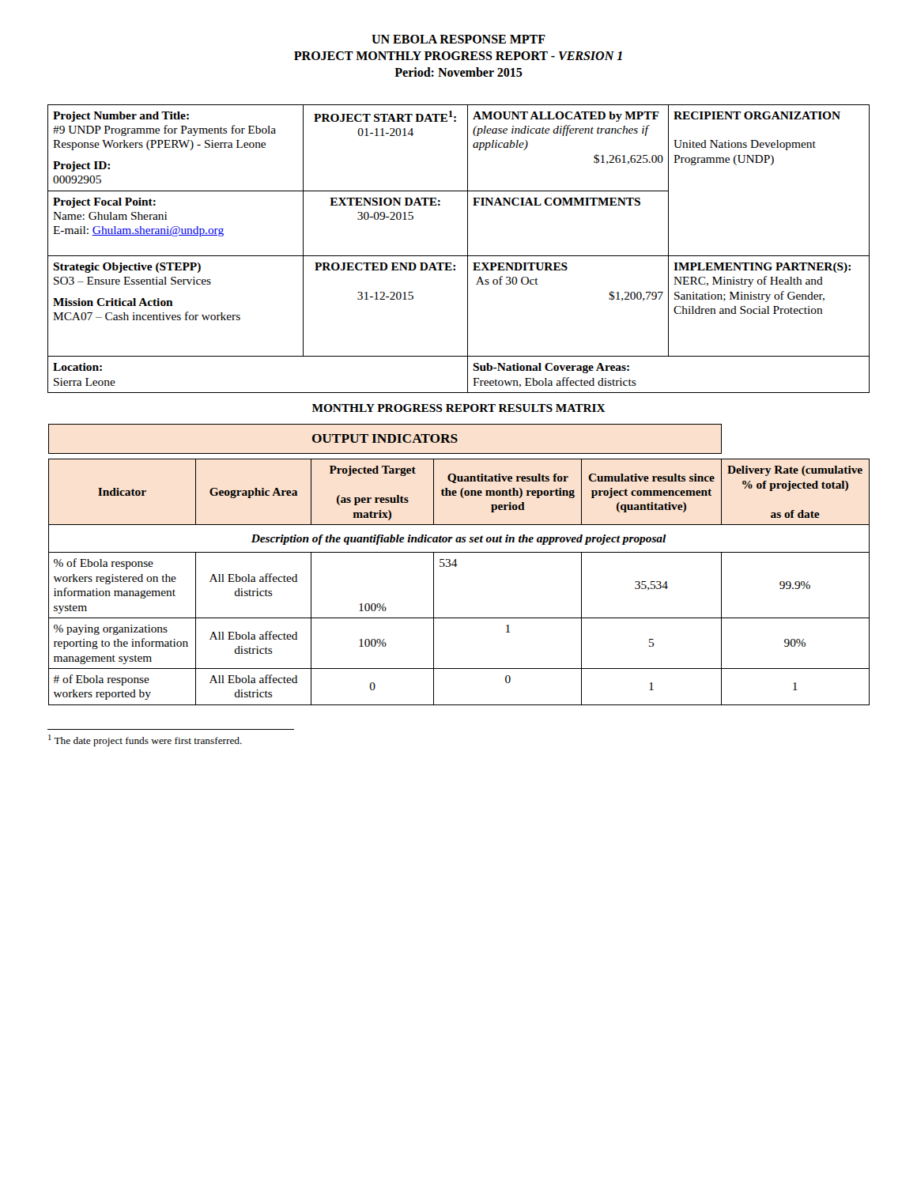UN EBOLA RESPONSE MPTF
PROJECT MONTHLY PROGRESS REPORT - VERSION 1
Period: November 2015
| Project Number and Title: #9 UNDP Programme for Payments for Ebola Response Workers (PPERW) - Sierra Leone | PROJECT START DATE 1 : 01-11-2014 | AMOUNT ALLOCATED by MPTF (please indicate different tranches if applicable) $1,261,625.00 | RECIPIENT ORGANIZATION United Nations Development Programme (UNDP) |
| Project ID: 00092905 |
| Project Focal Point: Name: Ghulam Sherani E-mail: Ghulam.sherani@undp.org | EXTENSION DATE: 30-09-2015 | FINANCIAL COMMITMENTS |
| Strategic Objective (STEPP) SO3 – Ensure Essential Services | PROJECTED END DATE: 31-12-2015 | EXPENDITURES As of 30 Oct $1,200,797 | IMPLEMENTING PARTNER(S): NERC, Ministry of Health and Sanitation; Ministry of Gender, Children and Social Protection |
| Mission Critical Action MCA07 – Cash incentives for workers |
| Location: Sierra Leone | Sub-National Coverage Areas: Freetown, Ebola affected districts |
| MONTHLY PROGRESS REPORT RESULTS MATRIX |
| / OUTPUT INDICATORS / / Indicator / Geographic Area / Projected Target (as per results matrix) / Quantitative results for the (one month) reporting period / Cumulative results since project commencement (quantitative) / Delivery Rate (cumulative % of projected total) as of date / / Description of the quantifiable indicator as set out in the approved project proposal / / % of Ebola response workers registered on the information management system / All Ebola affected districts / 100% / 534 / 35,534 / 99.9% / / % paying organizations reporting to the information management system / All Ebola affected districts / 100% / 1 / 5 / 90% / / # of Ebola response workers reported by / All Ebola affected districts / 0 / 0 / 1 / 1 / |
1 The date project funds were first transferred.